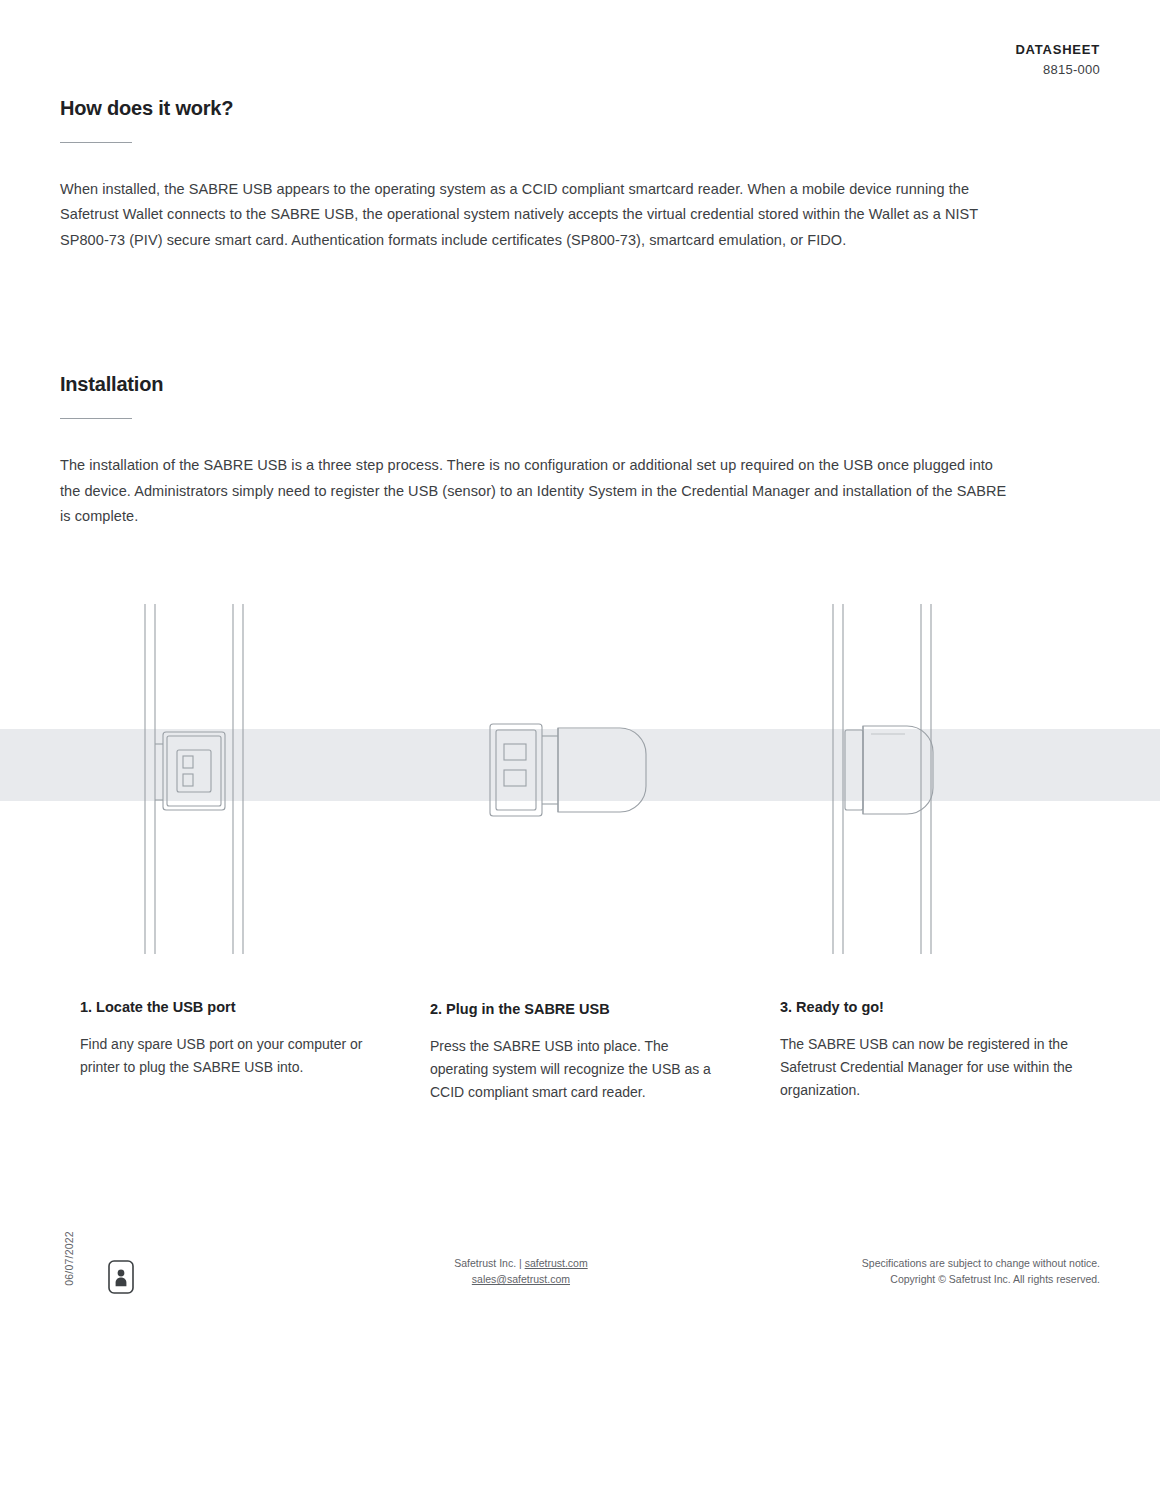DATASHEET
8815-000
How does it work?
When installed, the SABRE USB appears to the operating system as a CCID compliant smartcard reader. When a mobile device running the Safetrust Wallet connects to the SABRE USB, the operational system natively accepts the virtual credential stored within the Wallet as a NIST SP800-73 (PIV) secure smart card. Authentication formats include certificates (SP800-73), smartcard emulation, or FIDO.
Installation
The installation of the SABRE USB is a three step process. There is no configuration or additional set up required on the USB once plugged into the device. Administrators simply need to register the USB (sensor) to an Identity System in the Credential Manager and installation of the SABRE is complete.
1. Locate the USB port
Find any spare USB port on your computer or printer to plug the SABRE USB into.
2. Plug in the SABRE USB
Press the SABRE USB into place. The operating system will recognize the USB as a CCID compliant smart card reader.
3. Ready to go!
The SABRE USB can now be registered in the Safetrust Credential Manager for use within the organization.
06/07/2022
Safetrust Inc. | safetrust.com
sales@safetrust.com
Specifications are subject to change without notice.
Copyright © Safetrust Inc. All rights reserved.